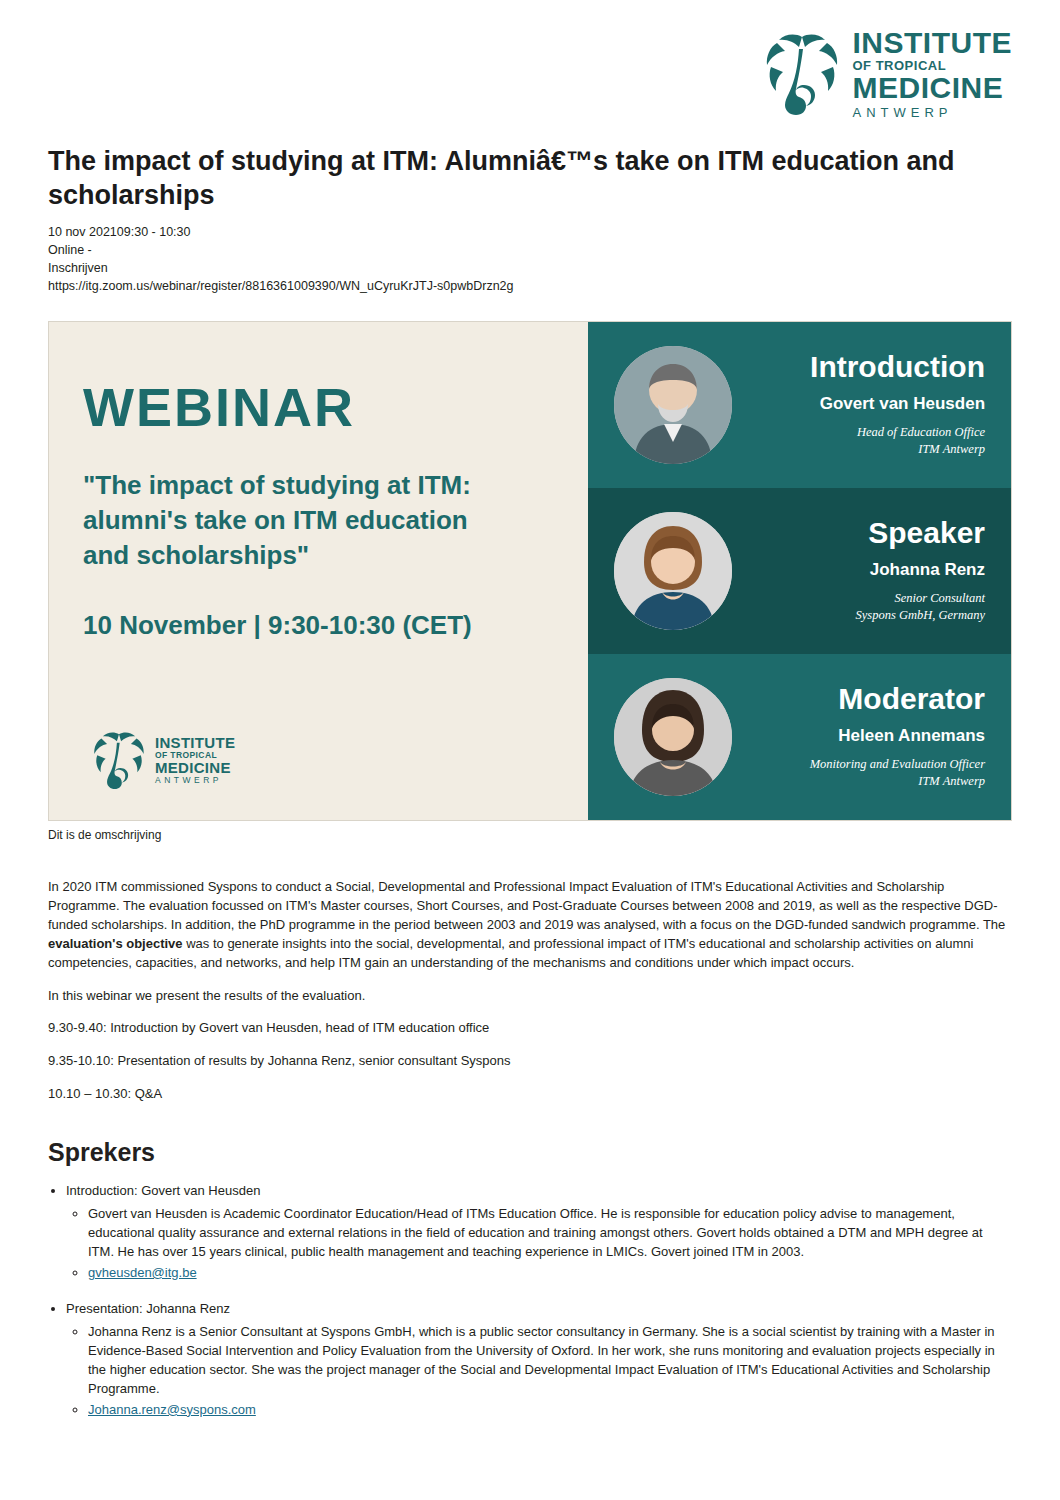INSTITUTE OF TROPICAL MEDICINE ANTWERP
The impact of studying at ITM: Alumniâ€™s take on ITM education and scholarships
10 nov 202109:30 - 10:30
Online -
Inschrijven
https://itg.zoom.us/webinar/register/8816361009390/WN_uCyruKrJTJ-s0pwbDrzn2g
WEBINAR
"The impact of studying at ITM: alumni's take on ITM education and scholarships"
10 November | 9:30-10:30 (CET)
INSTITUTE OF TROPICAL MEDICINE ANTWERP
Introduction
Govert van Heusden
Head of Education Office
ITM Antwerp
Speaker
Johanna Renz
Senior Consultant
Syspons GmbH, Germany
Moderator
Heleen Annemans
Monitoring and Evaluation Officer
ITM Antwerp
Dit is de omschrijving
In 2020 ITM commissioned Syspons to conduct a Social, Developmental and Professional Impact Evaluation of ITM's Educational Activities and Scholarship Programme. The evaluation focussed on ITM's Master courses, Short Courses, and Post-Graduate Courses between 2008 and 2019, as well as the respective DGD-funded scholarships. In addition, the PhD programme in the period between 2003 and 2019 was analysed, with a focus on the DGD-funded sandwich programme. The evaluation's objective was to generate insights into the social, developmental, and professional impact of ITM's educational and scholarship activities on alumni competencies, capacities, and networks, and help ITM gain an understanding of the mechanisms and conditions under which impact occurs.
In this webinar we present the results of the evaluation.
9.30-9.40: Introduction by Govert van Heusden, head of ITM education office
9.35-10.10: Presentation of results by Johanna Renz, senior consultant Syspons
10.10 – 10.30: Q&A
Sprekers
Introduction: Govert van Heusden
Govert van Heusden is Academic Coordinator Education/Head of ITMs Education Office. He is responsible for education policy advise to management, educational quality assurance and external relations in the field of education and training amongst others. Govert holds obtained a DTM and MPH degree at ITM. He has over 15 years clinical, public health management and teaching experience in LMICs. Govert joined ITM in 2003.
gvheusden@itg.be
Presentation: Johanna Renz
Johanna Renz is a Senior Consultant at Syspons GmbH, which is a public sector consultancy in Germany. She is a social scientist by training with a Master in Evidence-Based Social Intervention and Policy Evaluation from the University of Oxford. In her work, she runs monitoring and evaluation projects especially in the higher education sector. She was the project manager of the Social and Developmental Impact Evaluation of ITM's Educational Activities and Scholarship Programme.
Johanna.renz@syspons.com